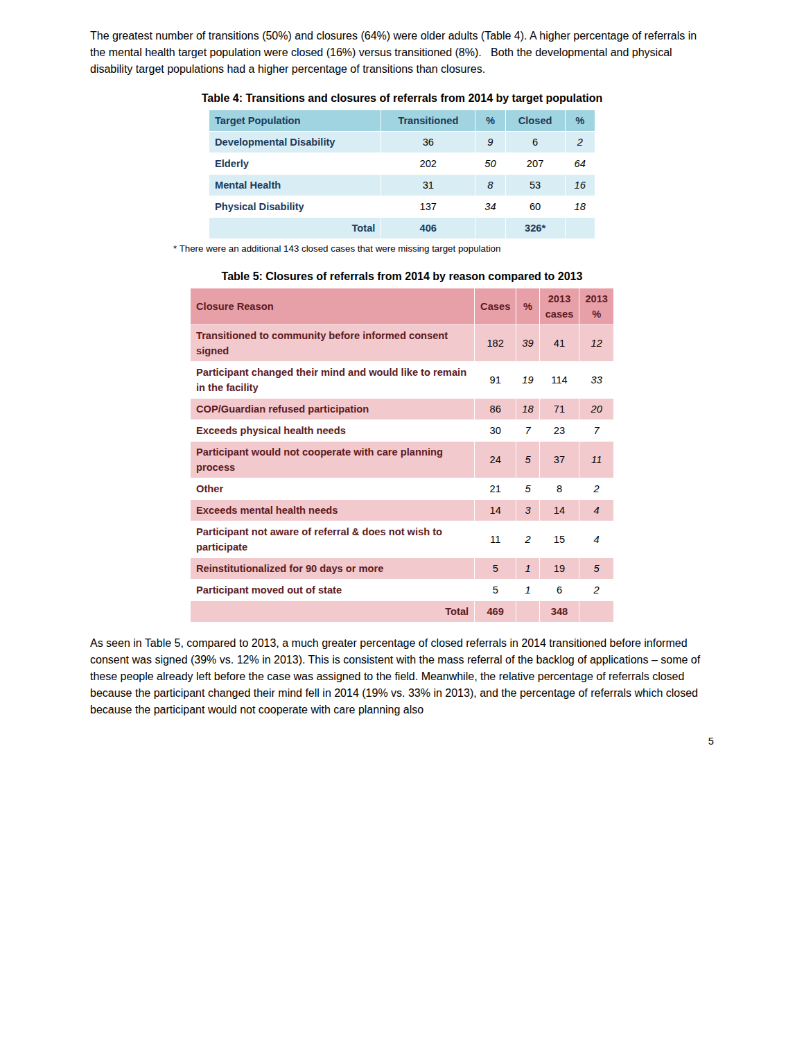The greatest number of transitions (50%) and closures (64%) were older adults (Table 4). A higher percentage of referrals in the mental health target population were closed (16%) versus transitioned (8%). Both the developmental and physical disability target populations had a higher percentage of transitions than closures.
Table 4: Transitions and closures of referrals from 2014 by target population
| Target Population | Transitioned | % | Closed | % |
| --- | --- | --- | --- | --- |
| Developmental Disability | 36 | 9 | 6 | 2 |
| Elderly | 202 | 50 | 207 | 64 |
| Mental Health | 31 | 8 | 53 | 16 |
| Physical Disability | 137 | 34 | 60 | 18 |
| Total | 406 | | 326* | |
* There were an additional 143 closed cases that were missing target population
Table 5: Closures of referrals from 2014 by reason compared to 2013
| Closure Reason | Cases | % | 2013 cases | 2013 % |
| --- | --- | --- | --- | --- |
| Transitioned to community before informed consent signed | 182 | 39 | 41 | 12 |
| Participant changed their mind and would like to remain in the facility | 91 | 19 | 114 | 33 |
| COP/Guardian refused participation | 86 | 18 | 71 | 20 |
| Exceeds physical health needs | 30 | 7 | 23 | 7 |
| Participant would not cooperate with care planning process | 24 | 5 | 37 | 11 |
| Other | 21 | 5 | 8 | 2 |
| Exceeds mental health needs | 14 | 3 | 14 | 4 |
| Participant not aware of referral & does not wish to participate | 11 | 2 | 15 | 4 |
| Reinstitutionalized for 90 days or more | 5 | 1 | 19 | 5 |
| Participant moved out of state | 5 | 1 | 6 | 2 |
| Total | 469 | | 348 | |
As seen in Table 5, compared to 2013, a much greater percentage of closed referrals in 2014 transitioned before informed consent was signed (39% vs. 12% in 2013). This is consistent with the mass referral of the backlog of applications – some of these people already left before the case was assigned to the field. Meanwhile, the relative percentage of referrals closed because the participant changed their mind fell in 2014 (19% vs. 33% in 2013), and the percentage of referrals which closed because the participant would not cooperate with care planning also
5